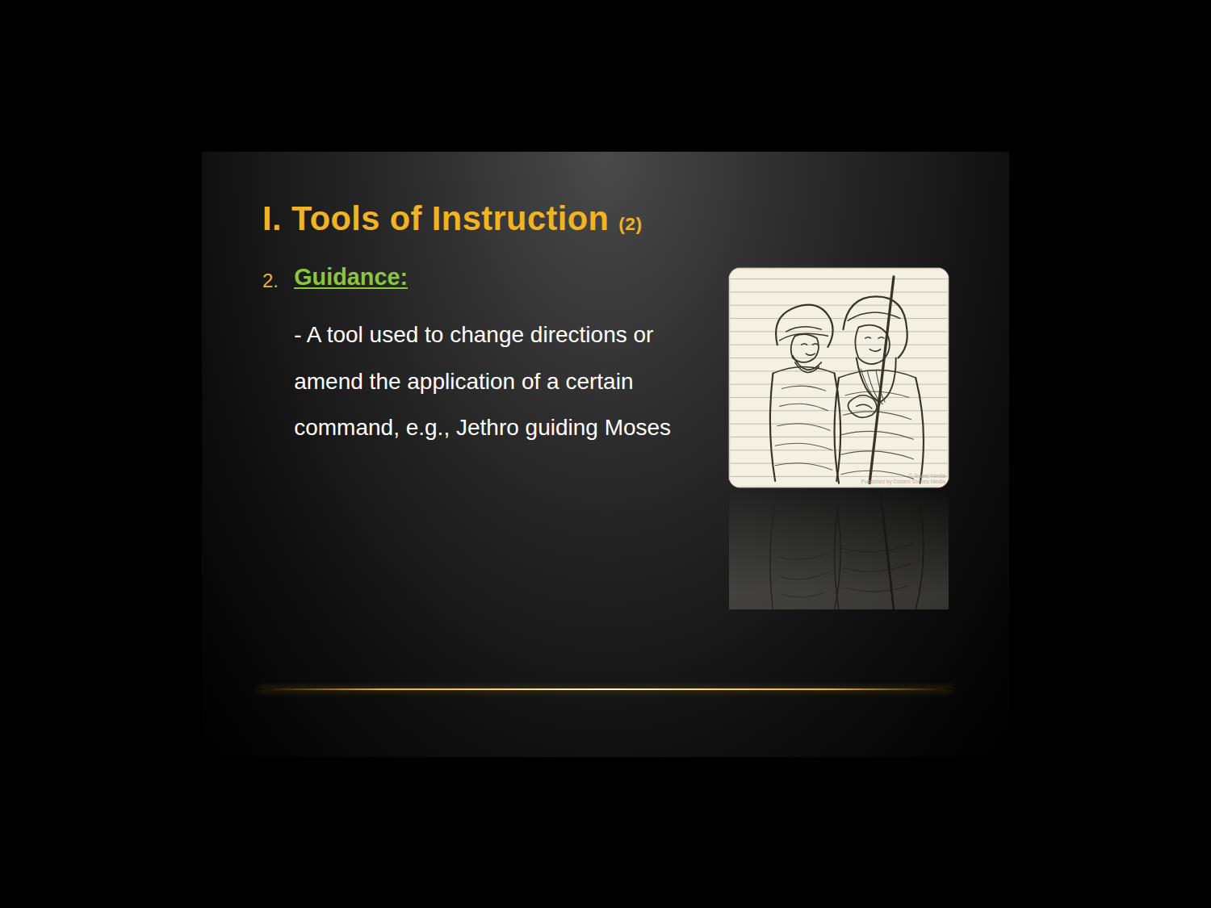I. Tools of Instruction (2)
2.
Guidance:
- A tool used to change directions or amend the application of a certain command, e.g., Jethro guiding Moses
© Sweet Media
Published by Distant Shores Media